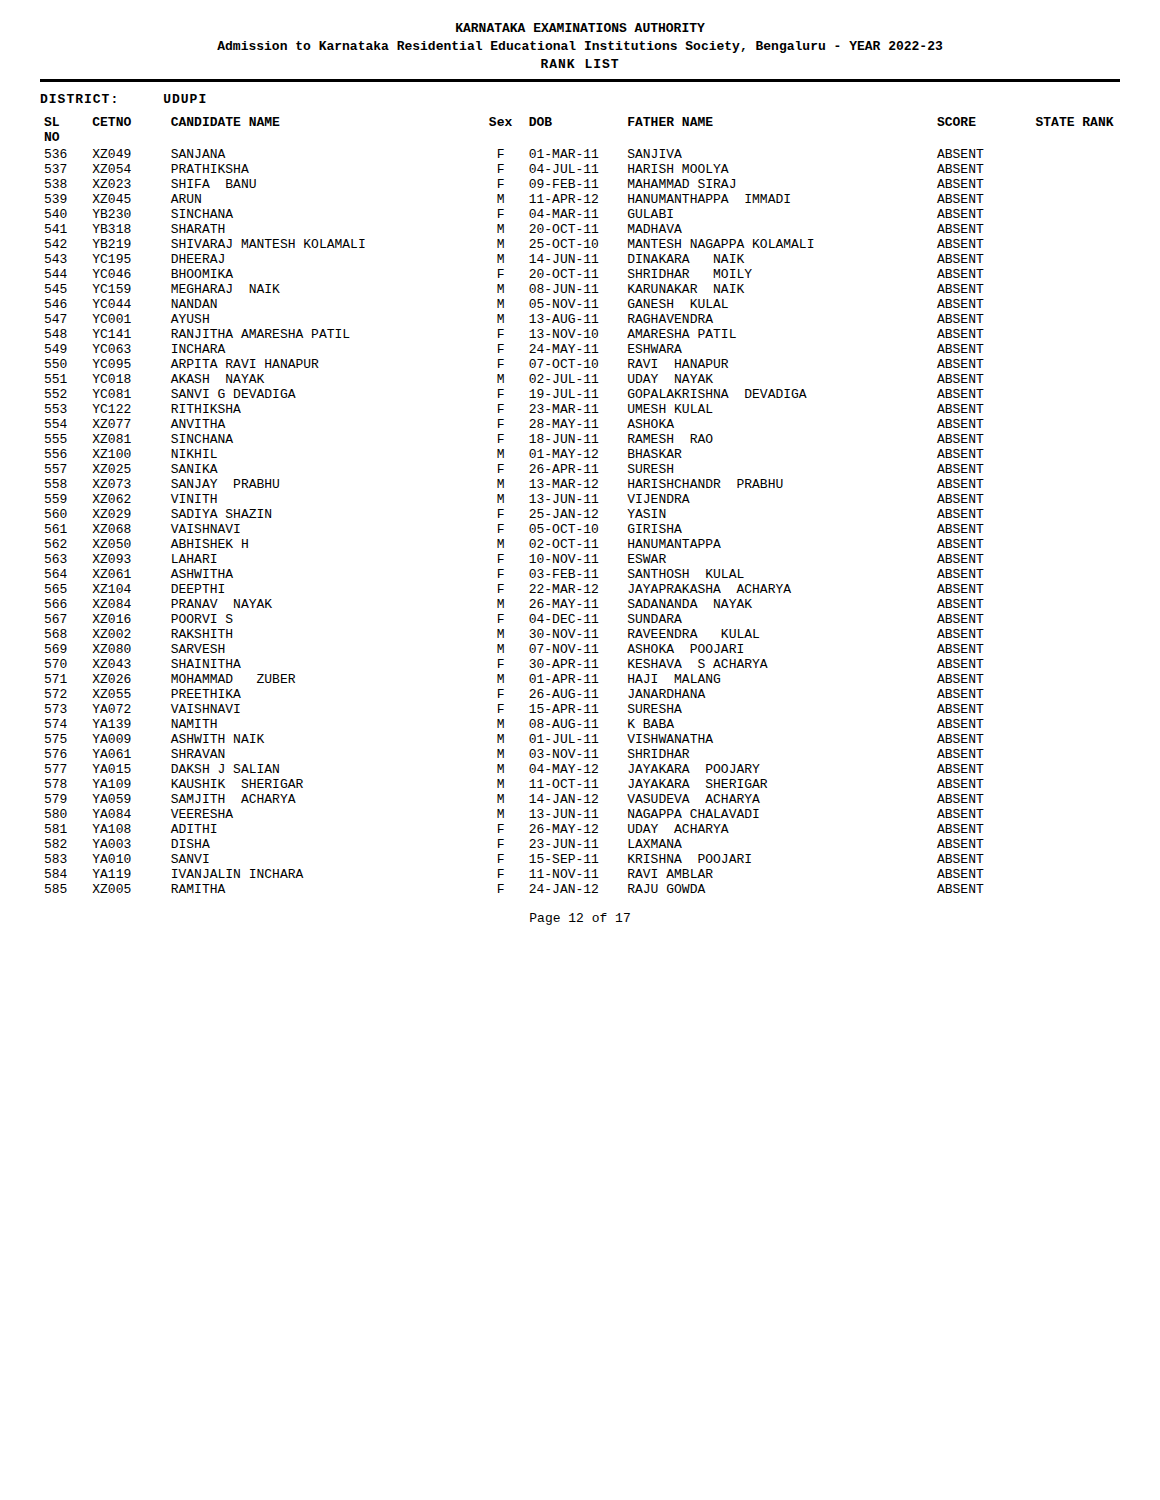KARNATAKA EXAMINATIONS AUTHORITY
Admission to Karnataka Residential Educational Institutions Society, Bengaluru - YEAR 2022-23
RANK LIST
DISTRICT: UDUPI
| SL NO | CETNO | CANDIDATE NAME | Sex | DOB | FATHER NAME | SCORE | STATE RANK |
| --- | --- | --- | --- | --- | --- | --- | --- |
| 536 | XZ049 | SANJANA | F | 01-MAR-11 | SANJIVA | ABSENT | |
| 537 | XZ054 | PRATHIKSHA | F | 04-JUL-11 | HARISH MOOLYA | ABSENT | |
| 538 | XZ023 | SHIFA BANU | F | 09-FEB-11 | MAHAMMAD SIRAJ | ABSENT | |
| 539 | XZ045 | ARUN | M | 11-APR-12 | HANUMANTHAPPA IMMADI | ABSENT | |
| 540 | YB230 | SINCHANA | F | 04-MAR-11 | GULABI | ABSENT | |
| 541 | YB318 | SHARATH | M | 20-OCT-11 | MADHAVA | ABSENT | |
| 542 | YB219 | SHIVARAJ MANTESH KOLAMALI | M | 25-OCT-10 | MANTESH NAGAPPA KOLAMALI | ABSENT | |
| 543 | YC195 | DHEERAJ | M | 14-JUN-11 | DINAKARA NAIK | ABSENT | |
| 544 | YC046 | BHOOMIKA | F | 20-OCT-11 | SHRIDHAR MOILY | ABSENT | |
| 545 | YC159 | MEGHARAJ NAIK | M | 08-JUN-11 | KARUNAKAR NAIK | ABSENT | |
| 546 | YC044 | NANDAN | M | 05-NOV-11 | GANESH KULAL | ABSENT | |
| 547 | YC001 | AYUSH | M | 13-AUG-11 | RAGHAVENDRA | ABSENT | |
| 548 | YC141 | RANJITHA AMARESHA PATIL | F | 13-NOV-10 | AMARESHA PATIL | ABSENT | |
| 549 | YC063 | INCHARA | F | 24-MAY-11 | ESHWARA | ABSENT | |
| 550 | YC095 | ARPITA RAVI HANAPUR | F | 07-OCT-10 | RAVI HANAPUR | ABSENT | |
| 551 | YC018 | AKASH NAYAK | M | 02-JUL-11 | UDAY NAYAK | ABSENT | |
| 552 | YC081 | SANVI G DEVADIGA | F | 19-JUL-11 | GOPALAKRISHNA DEVADIGA | ABSENT | |
| 553 | YC122 | RITHIKSHA | F | 23-MAR-11 | UMESH KULAL | ABSENT | |
| 554 | XZ077 | ANVITHA | F | 28-MAY-11 | ASHOKA | ABSENT | |
| 555 | XZ081 | SINCHANA | F | 18-JUN-11 | RAMESH RAO | ABSENT | |
| 556 | XZ100 | NIKHIL | M | 01-MAY-12 | BHASKAR | ABSENT | |
| 557 | XZ025 | SANIKA | F | 26-APR-11 | SURESH | ABSENT | |
| 558 | XZ073 | SANJAY PRABHU | M | 13-MAR-12 | HARISHCHANDR PRABHU | ABSENT | |
| 559 | XZ062 | VINITH | M | 13-JUN-11 | VIJENDRA | ABSENT | |
| 560 | XZ029 | SADIYA SHAZIN | F | 25-JAN-12 | YASIN | ABSENT | |
| 561 | XZ068 | VAISHNAVI | F | 05-OCT-10 | GIRISHA | ABSENT | |
| 562 | XZ050 | ABHISHEK H | M | 02-OCT-11 | HANUMANTAPPA | ABSENT | |
| 563 | XZ093 | LAHARI | F | 10-NOV-11 | ESWAR | ABSENT | |
| 564 | XZ061 | ASHWITHA | F | 03-FEB-11 | SANTHOSH KULAL | ABSENT | |
| 565 | XZ104 | DEEPTHI | F | 22-MAR-12 | JAYAPRAKASHA ACHARYA | ABSENT | |
| 566 | XZ084 | PRANAV NAYAK | M | 26-MAY-11 | SADANANDA NAYAK | ABSENT | |
| 567 | XZ016 | POORVI S | F | 04-DEC-11 | SUNDARA | ABSENT | |
| 568 | XZ002 | RAKSHITH | M | 30-NOV-11 | RAVEENDRA KULAL | ABSENT | |
| 569 | XZ080 | SARVESH | M | 07-NOV-11 | ASHOKA POOJARI | ABSENT | |
| 570 | XZ043 | SHAINITHA | F | 30-APR-11 | KESHAVA S ACHARYA | ABSENT | |
| 571 | XZ026 | MOHAMMAD ZUBER | M | 01-APR-11 | HAJI MALANG | ABSENT | |
| 572 | XZ055 | PREETHIKA | F | 26-AUG-11 | JANARDHANA | ABSENT | |
| 573 | YA072 | VAISHNAVI | F | 15-APR-11 | SURESHA | ABSENT | |
| 574 | YA139 | NAMITH | M | 08-AUG-11 | K BABA | ABSENT | |
| 575 | YA009 | ASHWITH NAIK | M | 01-JUL-11 | VISHWANATHA | ABSENT | |
| 576 | YA061 | SHRAVAN | M | 03-NOV-11 | SHRIDHAR | ABSENT | |
| 577 | YA015 | DAKSH J SALIAN | M | 04-MAY-12 | JAYAKARA POOJARY | ABSENT | |
| 578 | YA109 | KAUSHIK SHERIGAR | M | 11-OCT-11 | JAYAKARA SHERIGAR | ABSENT | |
| 579 | YA059 | SAMJITH ACHARYA | M | 14-JAN-12 | VASUDEVA ACHARYA | ABSENT | |
| 580 | YA084 | VEERESHA | M | 13-JUN-11 | NAGAPPA CHALAVADI | ABSENT | |
| 581 | YA108 | ADITHI | F | 26-MAY-12 | UDAY ACHARYA | ABSENT | |
| 582 | YA003 | DISHA | F | 23-JUN-11 | LAXMANA | ABSENT | |
| 583 | YA010 | SANVI | F | 15-SEP-11 | KRISHNA POOJARI | ABSENT | |
| 584 | YA119 | IVANJALIN INCHARA | F | 11-NOV-11 | RAVI AMBLAR | ABSENT | |
| 585 | XZ005 | RAMITHA | F | 24-JAN-12 | RAJU GOWDA | ABSENT | |
Page 12 of 17